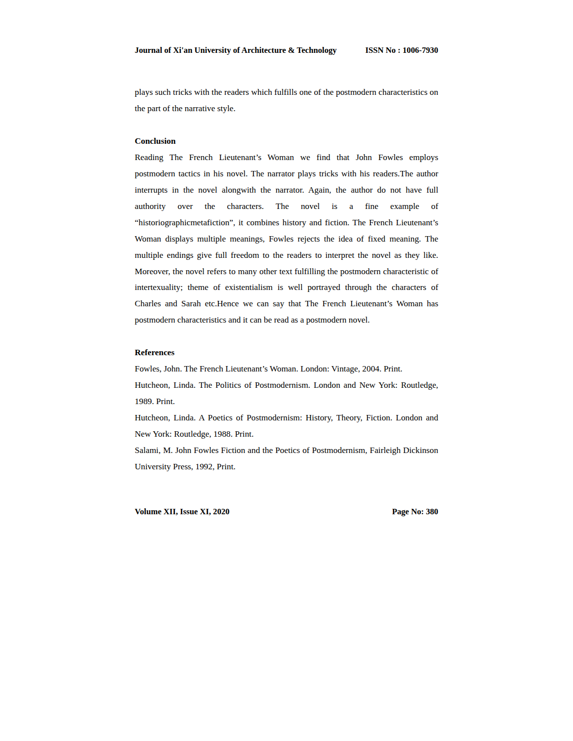Journal of Xi'an University of Architecture & Technology ISSN No : 1006-7930
plays such tricks with the readers which fulfills one of the postmodern characteristics on the part of the narrative style.
Conclusion
Reading The French Lieutenant’s Woman we find that John Fowles employs postmodern tactics in his novel. The narrator plays tricks with his readers.The author interrupts in the novel alongwith the narrator. Again, the author do not have full authority over the characters. The novel is a fine example of “historiographicmetafiction”, it combines history and fiction. The French Lieutenant’s Woman displays multiple meanings, Fowles rejects the idea of fixed meaning. The multiple endings give full freedom to the readers to interpret the novel as they like. Moreover, the novel refers to many other text fulfilling the postmodern characteristic of intertexuality; theme of existentialism is well portrayed through the characters of Charles and Sarah etc.Hence we can say that The French Lieutenant’s Woman has postmodern characteristics and it can be read as a postmodern novel.
References
Fowles, John. The French Lieutenant’s Woman. London: Vintage, 2004. Print.
Hutcheon, Linda. The Politics of Postmodernism. London and New York: Routledge, 1989. Print.
Hutcheon, Linda. A Poetics of Postmodernism: History, Theory, Fiction. London and New York: Routledge, 1988. Print.
Salami, M. John Fowles Fiction and the Poetics of Postmodernism, Fairleigh Dickinson University Press, 1992, Print.
Volume XII, Issue XI, 2020 Page No: 380